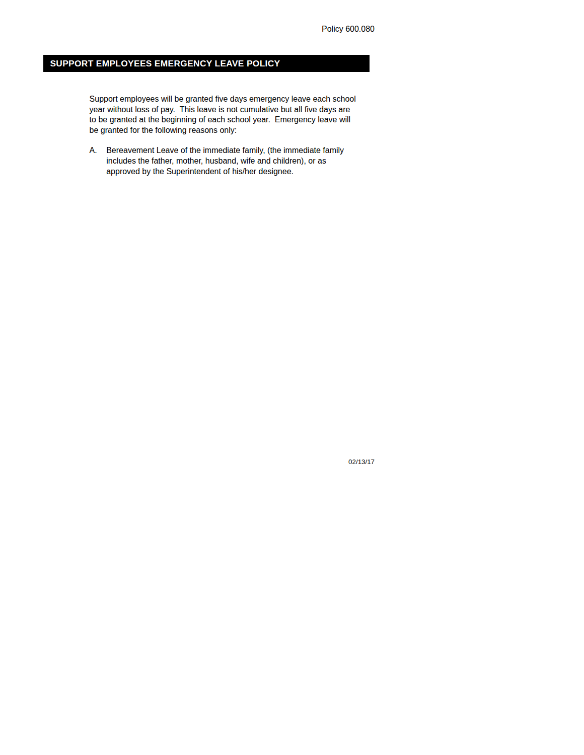Policy 600.080
SUPPORT EMPLOYEES EMERGENCY LEAVE POLICY
Support employees will be granted five days emergency leave each school year without loss of pay. This leave is not cumulative but all five days are to be granted at the beginning of each school year. Emergency leave will be granted for the following reasons only:
A.
Bereavement Leave of the immediate family, (the immediate family includes the father, mother, husband, wife and children), or as approved by the Superintendent of his/her designee.
02/13/17